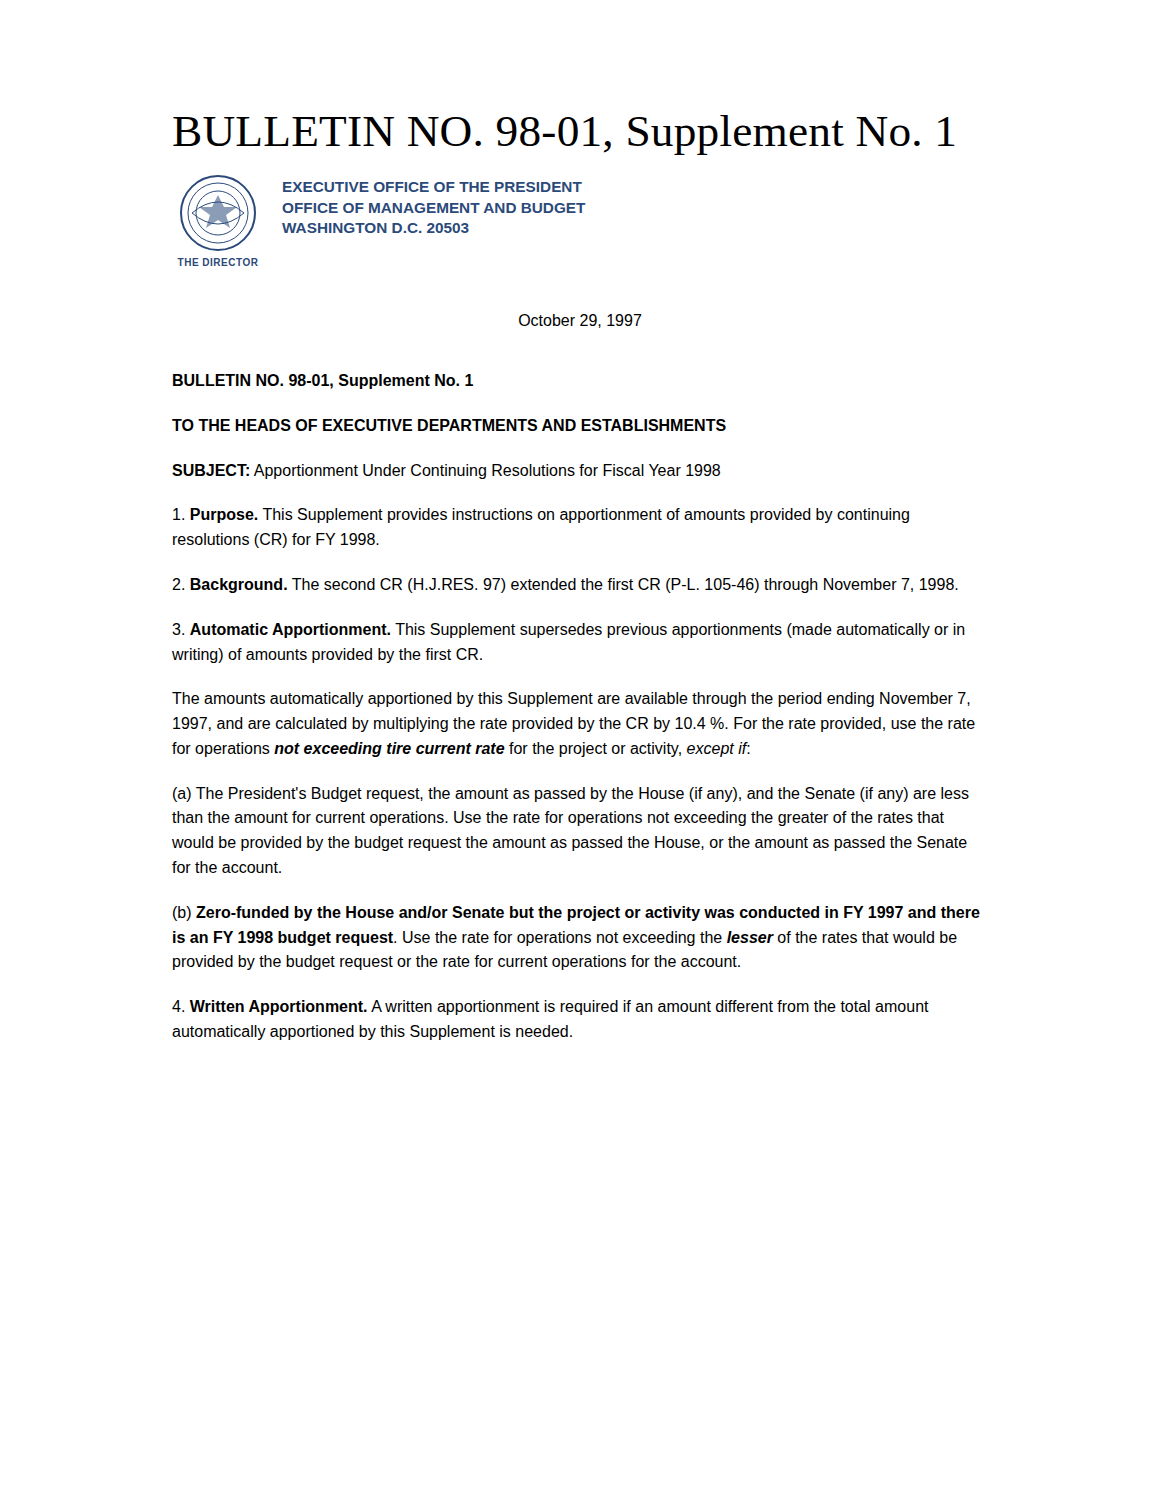BULLETIN NO. 98-01, Supplement No. 1
THE DIRECTOR
EXECUTIVE OFFICE OF THE PRESIDENT
OFFICE OF MANAGEMENT AND BUDGET
WASHINGTON D.C. 20503
October 29, 1997
BULLETIN NO. 98-01, Supplement No. 1
TO THE HEADS OF EXECUTIVE DEPARTMENTS AND ESTABLISHMENTS
SUBJECT: Apportionment Under Continuing Resolutions for Fiscal Year 1998
1. Purpose. This Supplement provides instructions on apportionment of amounts provided by continuing resolutions (CR) for FY 1998.
2. Background. The second CR (H.J.RES. 97) extended the first CR (P-L. 105-46) through November 7, 1998.
3. Automatic Apportionment. This Supplement supersedes previous apportionments (made automatically or in writing) of amounts provided by the first CR.
The amounts automatically apportioned by this Supplement are available through the period ending November 7, 1997, and are calculated by multiplying the rate provided by the CR by 10.4 %. For the rate provided, use the rate for operations not exceeding tire current rate for the project or activity, except if:
(a) The President's Budget request, the amount as passed by the House (if any), and the Senate (if any) are less than the amount for current operations. Use the rate for operations not exceeding the greater of the rates that would be provided by the budget request the amount as passed the House, or the amount as passed the Senate for the account.
(b) Zero-funded by the House and/or Senate but the project or activity was conducted in FY 1997 and there is an FY 1998 budget request. Use the rate for operations not exceeding the lesser of the rates that would be provided by the budget request or the rate for current operations for the account.
4. Written Apportionment. A written apportionment is required if an amount different from the total amount automatically apportioned by this Supplement is needed.